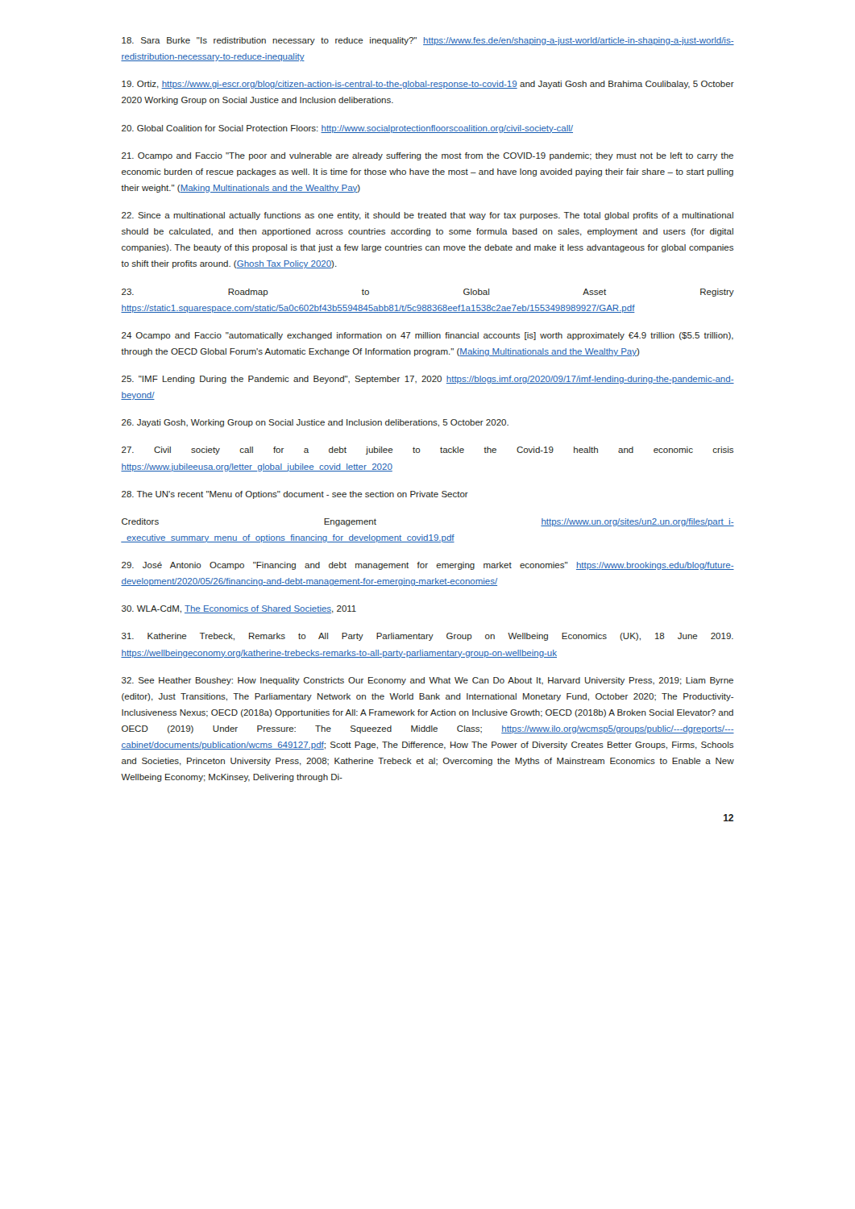18. Sara Burke "Is redistribution necessary to reduce inequality?" https://www.fes.de/en/shaping-a-just-world/article-in-shaping-a-just-world/is-redistribution-necessary-to-reduce-inequality
19. Ortiz, https://www.gi-escr.org/blog/citizen-action-is-central-to-the-global-response-to-covid-19 and Jayati Gosh and Brahima Coulibalay, 5 October 2020 Working Group on Social Justice and Inclusion deliberations.
20. Global Coalition for Social Protection Floors: http://www.socialprotectionfloorscoalition.org/civil-society-call/
21. Ocampo and Faccio "The poor and vulnerable are already suffering the most from the COVID-19 pandemic; they must not be left to carry the economic burden of rescue packages as well. It is time for those who have the most – and have long avoided paying their fair share – to start pulling their weight." (Making Multinationals and the Wealthy Pay)
22. Since a multinational actually functions as one entity, it should be treated that way for tax purposes. The total global profits of a multinational should be calculated, and then apportioned across countries according to some formula based on sales, employment and users (for digital companies). The beauty of this proposal is that just a few large countries can move the debate and make it less advantageous for global companies to shift their profits around. (Ghosh Tax Policy 2020).
23. Roadmap to Global Asset Registry https://static1.squarespace.com/static/5a0c602bf43b5594845abb81/t/5c988368eef1a1538c2ae7eb/1553498989927/GAR.pdf
24 Ocampo and Faccio "automatically exchanged information on 47 million financial accounts [is] worth approximately €4.9 trillion ($5.5 trillion), through the OECD Global Forum's Automatic Exchange Of Information program." (Making Multinationals and the Wealthy Pay)
25. "IMF Lending During the Pandemic and Beyond", September 17, 2020 https://blogs.imf.org/2020/09/17/imf-lending-during-the-pandemic-and-beyond/
26. Jayati Gosh, Working Group on Social Justice and Inclusion deliberations, 5 October 2020.
27. Civil society call for a debt jubilee to tackle the Covid-19 health and economic crisis https://www.jubileeusa.org/letter_global_jubilee_covid_letter_2020
28. The UN's recent "Menu of Options" document - see the section on Private Sector
Creditors Engagement https://www.un.org/sites/un2.un.org/files/part_i-_executive_summary_menu_of_options_financing_for_development_covid19.pdf
29. José Antonio Ocampo "Financing and debt management for emerging market economies" https://www.brookings.edu/blog/future-development/2020/05/26/financing-and-debt-management-for-emerging-market-economies/
30. WLA-CdM, The Economics of Shared Societies, 2011
31. Katherine Trebeck, Remarks to All Party Parliamentary Group on Wellbeing Economics (UK), 18 June 2019. https://wellbeingeconomy.org/katherine-trebecks-remarks-to-all-party-parliamentary-group-on-wellbeing-uk
32. See Heather Boushey: How Inequality Constricts Our Economy and What We Can Do About It, Harvard University Press, 2019; Liam Byrne (editor), Just Transitions, The Parliamentary Network on the World Bank and International Monetary Fund, October 2020; The Productivity-Inclusiveness Nexus; OECD (2018a) Opportunities for All: A Framework for Action on Inclusive Growth; OECD (2018b) A Broken Social Elevator? and OECD (2019) Under Pressure: The Squeezed Middle Class; https://www.ilo.org/wcmsp5/groups/public/---dgreports/---cabinet/documents/publication/wcms_649127.pdf; Scott Page, The Difference, How The Power of Diversity Creates Better Groups, Firms, Schools and Societies, Princeton University Press, 2008; Katherine Trebeck et al; Overcoming the Myths of Mainstream Economics to Enable a New Wellbeing Economy; McKinsey, Delivering through Di-
12